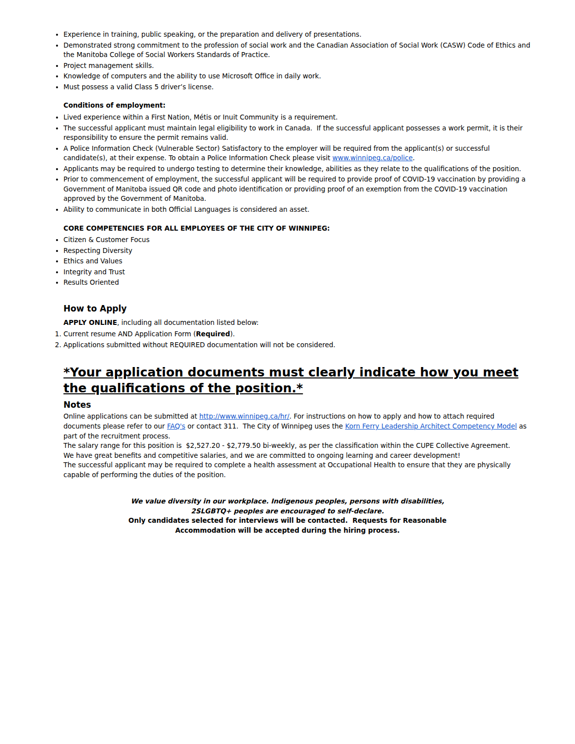Experience in training, public speaking, or the preparation and delivery of presentations.
Demonstrated strong commitment to the profession of social work and the Canadian Association of Social Work (CASW) Code of Ethics and the Manitoba College of Social Workers Standards of Practice.
Project management skills.
Knowledge of computers and the ability to use Microsoft Office in daily work.
Must possess a valid Class 5 driver’s license.
Conditions of employment:
Lived experience within a First Nation, Métis or Inuit Community is a requirement.
The successful applicant must maintain legal eligibility to work in Canada. If the successful applicant possesses a work permit, it is their responsibility to ensure the permit remains valid.
A Police Information Check (Vulnerable Sector) Satisfactory to the employer will be required from the applicant(s) or successful candidate(s), at their expense. To obtain a Police Information Check please visit www.winnipeg.ca/police.
Applicants may be required to undergo testing to determine their knowledge, abilities as they relate to the qualifications of the position.
Prior to commencement of employment, the successful applicant will be required to provide proof of COVID-19 vaccination by providing a Government of Manitoba issued QR code and photo identification or providing proof of an exemption from the COVID-19 vaccination approved by the Government of Manitoba.
Ability to communicate in both Official Languages is considered an asset.
Core competencies for all employees of the City of Winnipeg:
Citizen & Customer Focus
Respecting Diversity
Ethics and Values
Integrity and Trust
Results Oriented
How to Apply
APPLY ONLINE, including all documentation listed below:
Current resume AND Application Form (Required).
Applications submitted without REQUIRED documentation will not be considered.
*Your application documents must clearly indicate how you meet the qualifications of the position.*
Notes
Online applications can be submitted at http://www.winnipeg.ca/hr/. For instructions on how to apply and how to attach required documents please refer to our FAQ's or contact 311. The City of Winnipeg uses the Korn Ferry Leadership Architect Competency Model as part of the recruitment process.
The salary range for this position is $2,527.20 - $2,779.50 bi-weekly, as per the classification within the CUPE Collective Agreement.
We have great benefits and competitive salaries, and we are committed to ongoing learning and career development!
The successful applicant may be required to complete a health assessment at Occupational Health to ensure that they are physically capable of performing the duties of the position.
We value diversity in our workplace. Indigenous peoples, persons with disabilities,
2SLGBTQ+ peoples are encouraged to self-declare.
Only candidates selected for interviews will be contacted. Requests for Reasonable
Accommodation will be accepted during the hiring process.